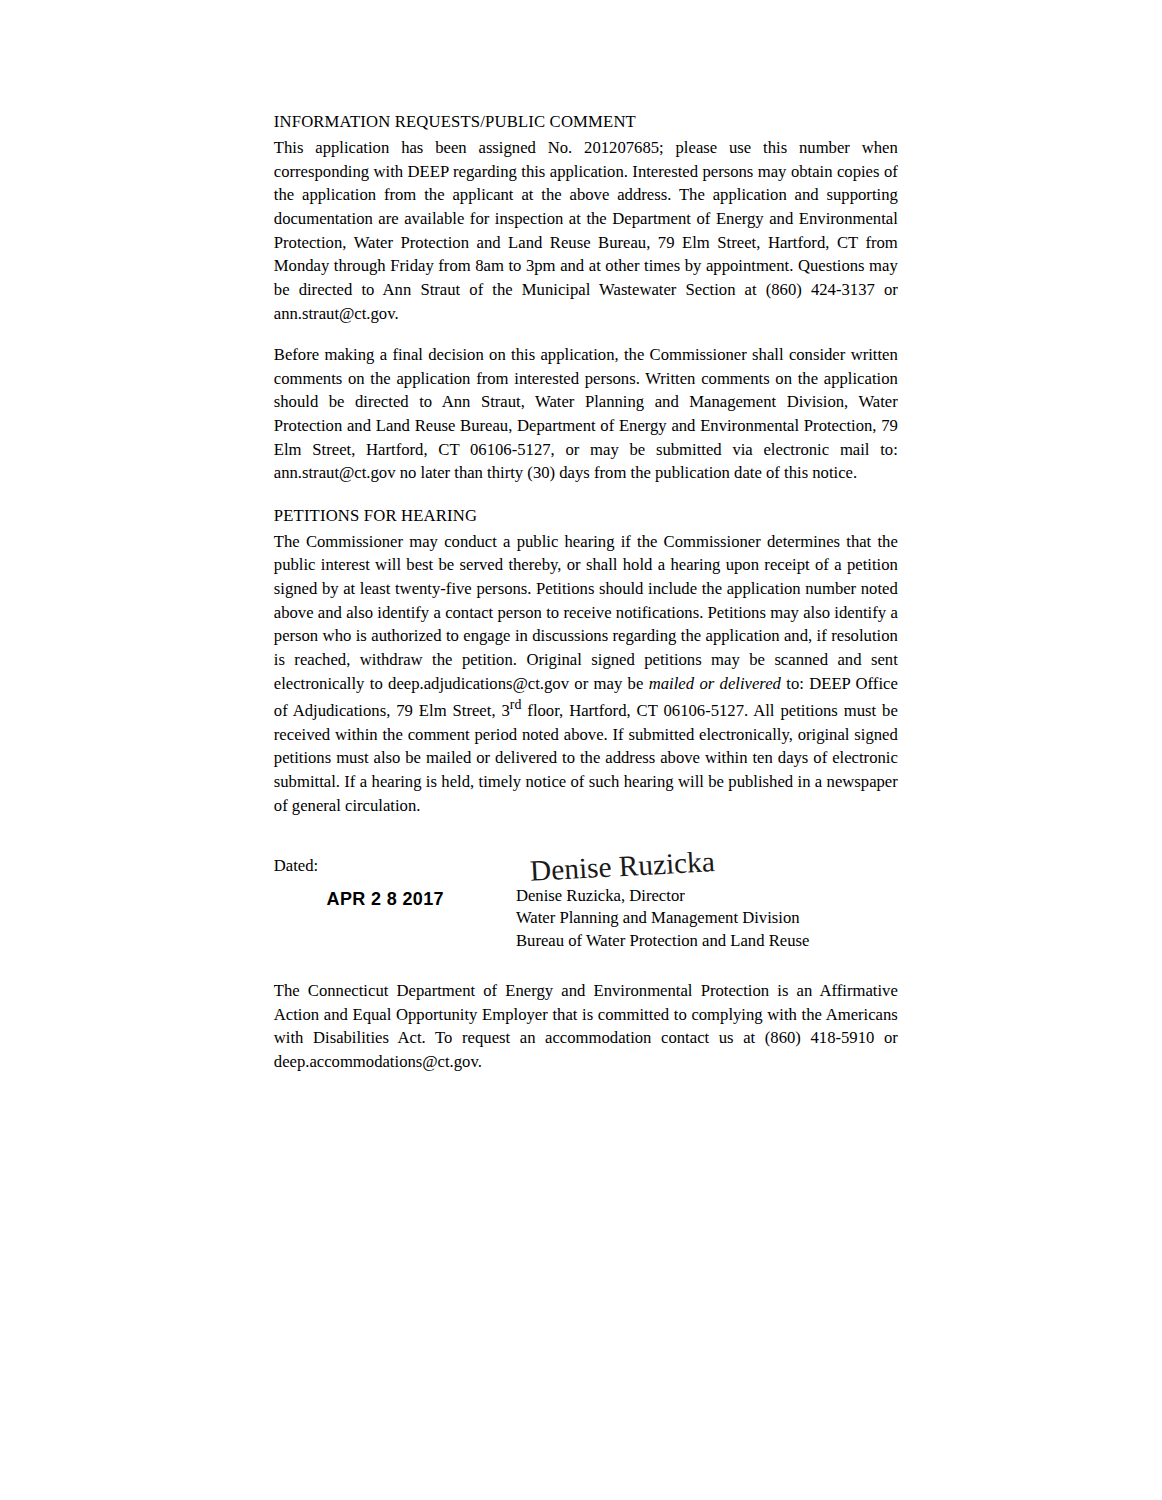INFORMATION REQUESTS/PUBLIC COMMENT
This application has been assigned No. 201207685; please use this number when corresponding with DEEP regarding this application. Interested persons may obtain copies of the application from the applicant at the above address. The application and supporting documentation are available for inspection at the Department of Energy and Environmental Protection, Water Protection and Land Reuse Bureau, 79 Elm Street, Hartford, CT from Monday through Friday from 8am to 3pm and at other times by appointment. Questions may be directed to Ann Straut of the Municipal Wastewater Section at (860) 424-3137 or ann.straut@ct.gov.
Before making a final decision on this application, the Commissioner shall consider written comments on the application from interested persons. Written comments on the application should be directed to Ann Straut, Water Planning and Management Division, Water Protection and Land Reuse Bureau, Department of Energy and Environmental Protection, 79 Elm Street, Hartford, CT 06106-5127, or may be submitted via electronic mail to: ann.straut@ct.gov no later than thirty (30) days from the publication date of this notice.
PETITIONS FOR HEARING
The Commissioner may conduct a public hearing if the Commissioner determines that the public interest will best be served thereby, or shall hold a hearing upon receipt of a petition signed by at least twenty-five persons. Petitions should include the application number noted above and also identify a contact person to receive notifications. Petitions may also identify a person who is authorized to engage in discussions regarding the application and, if resolution is reached, withdraw the petition. Original signed petitions may be scanned and sent electronically to deep.adjudications@ct.gov or may be mailed or delivered to: DEEP Office of Adjudications, 79 Elm Street, 3rd floor, Hartford, CT 06106-5127. All petitions must be received within the comment period noted above. If submitted electronically, original signed petitions must also be mailed or delivered to the address above within ten days of electronic submittal. If a hearing is held, timely notice of such hearing will be published in a newspaper of general circulation.
Dated: APR 2 8 2017
Denise Ruzicka
Denise Ruzicka, Director
Water Planning and Management Division
Bureau of Water Protection and Land Reuse
The Connecticut Department of Energy and Environmental Protection is an Affirmative Action and Equal Opportunity Employer that is committed to complying with the Americans with Disabilities Act. To request an accommodation contact us at (860) 418-5910 or deep.accommodations@ct.gov.